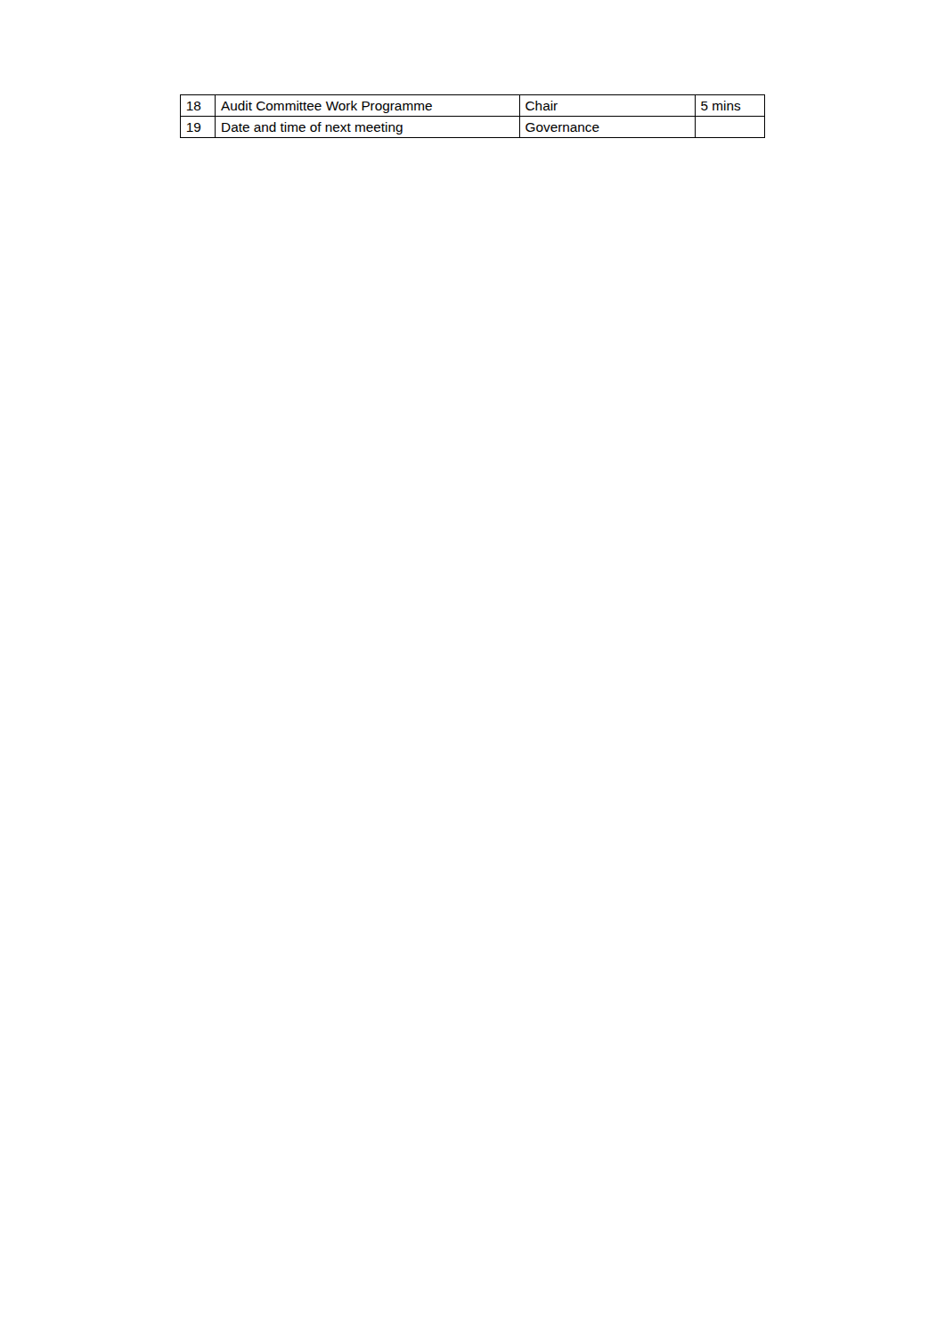| 18 | Audit Committee Work Programme | Chair | 5 mins |
| 19 | Date and time of next meeting | Governance | |